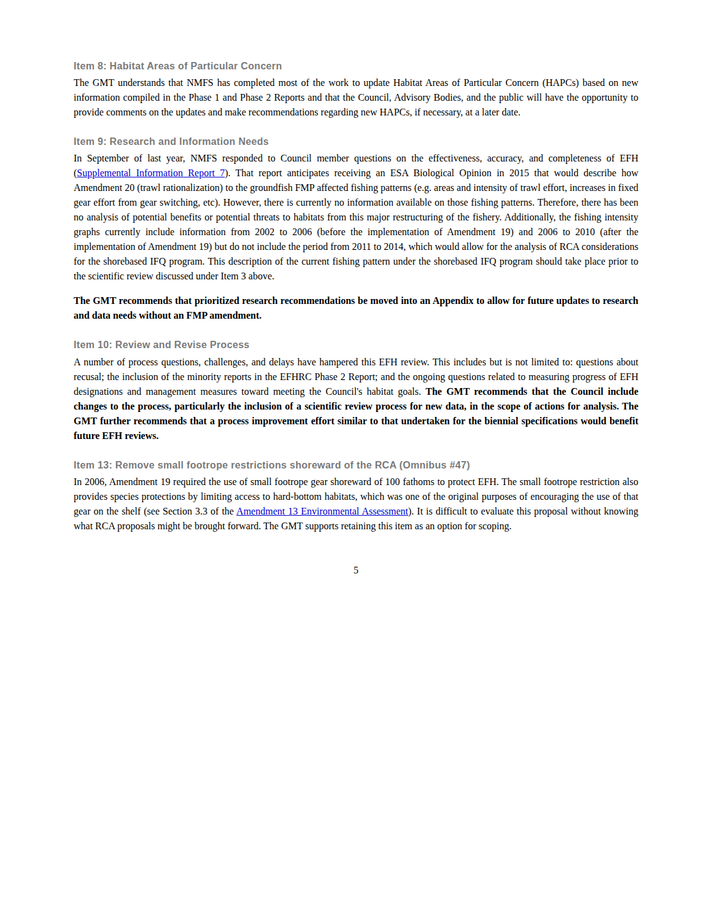Item 8: Habitat Areas of Particular Concern
The GMT understands that NMFS has completed most of the work to update Habitat Areas of Particular Concern (HAPCs) based on new information compiled in the Phase 1 and Phase 2 Reports and that the Council, Advisory Bodies, and the public will have the opportunity to provide comments on the updates and make recommendations regarding new HAPCs, if necessary, at a later date.
Item 9: Research and Information Needs
In September of last year, NMFS responded to Council member questions on the effectiveness, accuracy, and completeness of EFH (Supplemental Information Report 7). That report anticipates receiving an ESA Biological Opinion in 2015 that would describe how Amendment 20 (trawl rationalization) to the groundfish FMP affected fishing patterns (e.g. areas and intensity of trawl effort, increases in fixed gear effort from gear switching, etc). However, there is currently no information available on those fishing patterns. Therefore, there has been no analysis of potential benefits or potential threats to habitats from this major restructuring of the fishery. Additionally, the fishing intensity graphs currently include information from 2002 to 2006 (before the implementation of Amendment 19) and 2006 to 2010 (after the implementation of Amendment 19) but do not include the period from 2011 to 2014, which would allow for the analysis of RCA considerations for the shorebased IFQ program. This description of the current fishing pattern under the shorebased IFQ program should take place prior to the scientific review discussed under Item 3 above.
The GMT recommends that prioritized research recommendations be moved into an Appendix to allow for future updates to research and data needs without an FMP amendment.
Item 10: Review and Revise Process
A number of process questions, challenges, and delays have hampered this EFH review. This includes but is not limited to: questions about recusal; the inclusion of the minority reports in the EFHRC Phase 2 Report; and the ongoing questions related to measuring progress of EFH designations and management measures toward meeting the Council's habitat goals. The GMT recommends that the Council include changes to the process, particularly the inclusion of a scientific review process for new data, in the scope of actions for analysis. The GMT further recommends that a process improvement effort similar to that undertaken for the biennial specifications would benefit future EFH reviews.
Item 13: Remove small footrope restrictions shoreward of the RCA (Omnibus #47)
In 2006, Amendment 19 required the use of small footrope gear shoreward of 100 fathoms to protect EFH. The small footrope restriction also provides species protections by limiting access to hard-bottom habitats, which was one of the original purposes of encouraging the use of that gear on the shelf (see Section 3.3 of the Amendment 13 Environmental Assessment). It is difficult to evaluate this proposal without knowing what RCA proposals might be brought forward. The GMT supports retaining this item as an option for scoping.
5